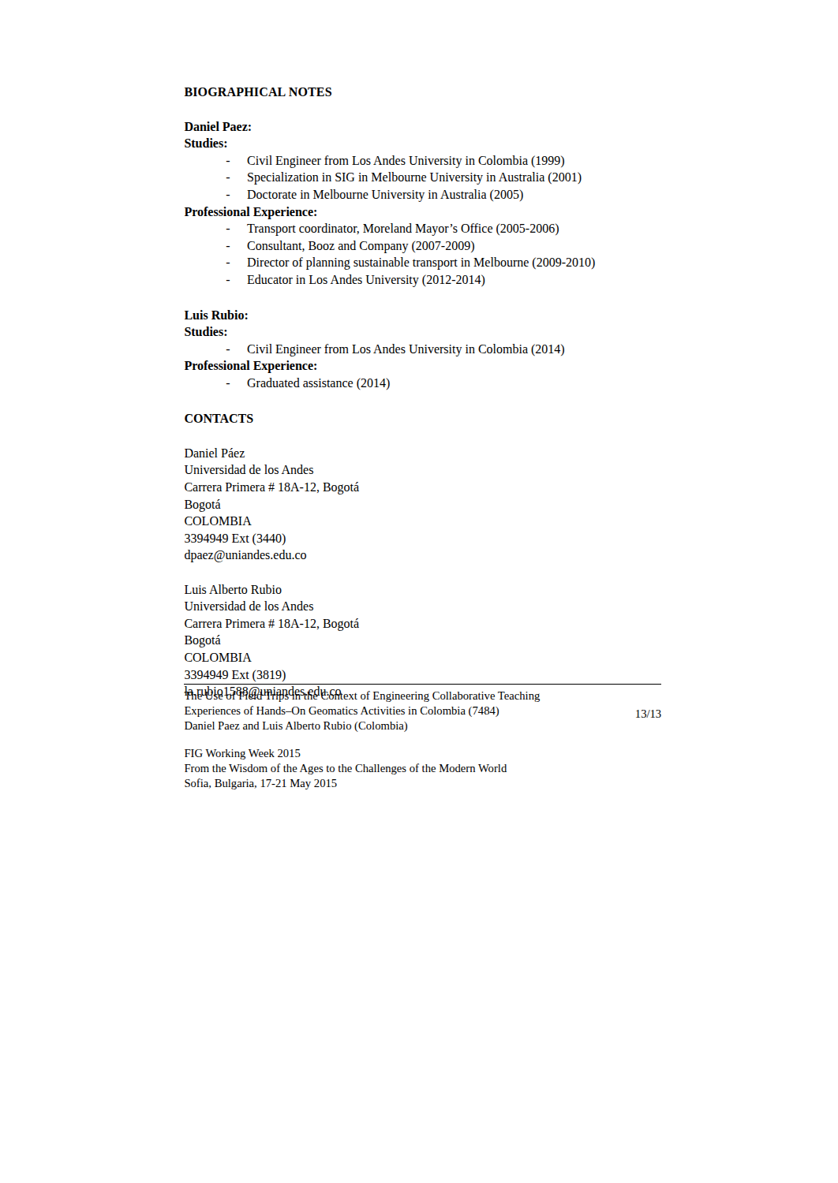BIOGRAPHICAL NOTES
Daniel Paez:
Studies:
Civil Engineer from Los Andes University in Colombia (1999)
Specialization in SIG in Melbourne University in Australia (2001)
Doctorate in Melbourne University in Australia (2005)
Professional Experience:
Transport coordinator, Moreland Mayor’s Office (2005-2006)
Consultant, Booz and Company (2007-2009)
Director of planning sustainable transport in Melbourne (2009-2010)
Educator in Los Andes University (2012-2014)
Luis Rubio:
Studies:
Civil Engineer from Los Andes University in Colombia (2014)
Professional Experience:
Graduated assistance (2014)
CONTACTS
Daniel Páez
Universidad de los Andes
Carrera Primera # 18A-12, Bogotá
Bogotá
COLOMBIA
3394949 Ext (3440)
dpaez@uniandes.edu.co
Luis Alberto Rubio
Universidad de los Andes
Carrera Primera # 18A-12, Bogotá
Bogotá
COLOMBIA
3394949 Ext (3819)
la.rubio1588@uniandes.edu.co
The Use of Field Trips in the Context of Engineering Collaborative Teaching Experiences of Hands–On Geomatics Activities in Colombia (7484)
Daniel Paez and Luis Alberto Rubio (Colombia)
13/13
FIG Working Week 2015
From the Wisdom of the Ages to the Challenges of the Modern World
Sofia, Bulgaria, 17-21 May 2015